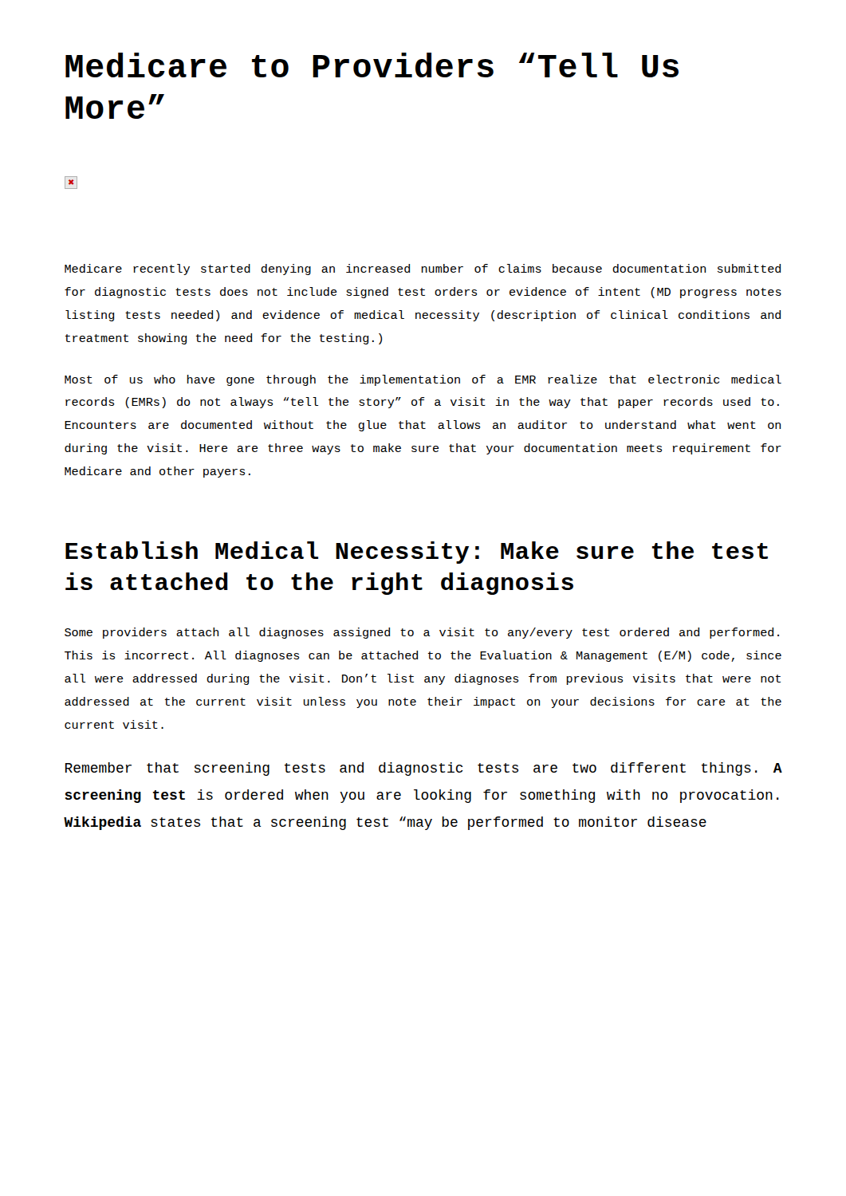Medicare to Providers “Tell Us More”
✖
Medicare recently started denying an increased number of claims because documentation submitted for diagnostic tests does not include signed test orders or evidence of intent (MD progress notes listing tests needed) and evidence of medical necessity (description of clinical conditions and treatment showing the need for the testing.)
Most of us who have gone through the implementation of a EMR realize that electronic medical records (EMRs) do not always “tell the story” of a visit in the way that paper records used to. Encounters are documented without the glue that allows an auditor to understand what went on during the visit. Here are three ways to make sure that your documentation meets requirement for Medicare and other payers.
Establish Medical Necessity: Make sure the test is attached to the right diagnosis
Some providers attach all diagnoses assigned to a visit to any/every test ordered and performed. This is incorrect. All diagnoses can be attached to the Evaluation & Management (E/M) code, since all were addressed during the visit. Don’t list any diagnoses from previous visits that were not addressed at the current visit unless you note their impact on your decisions for care at the current visit.
Remember that screening tests and diagnostic tests are two different things. A screening test is ordered when you are looking for something with no provocation. Wikipedia states that a screening test “may be performed to monitor disease